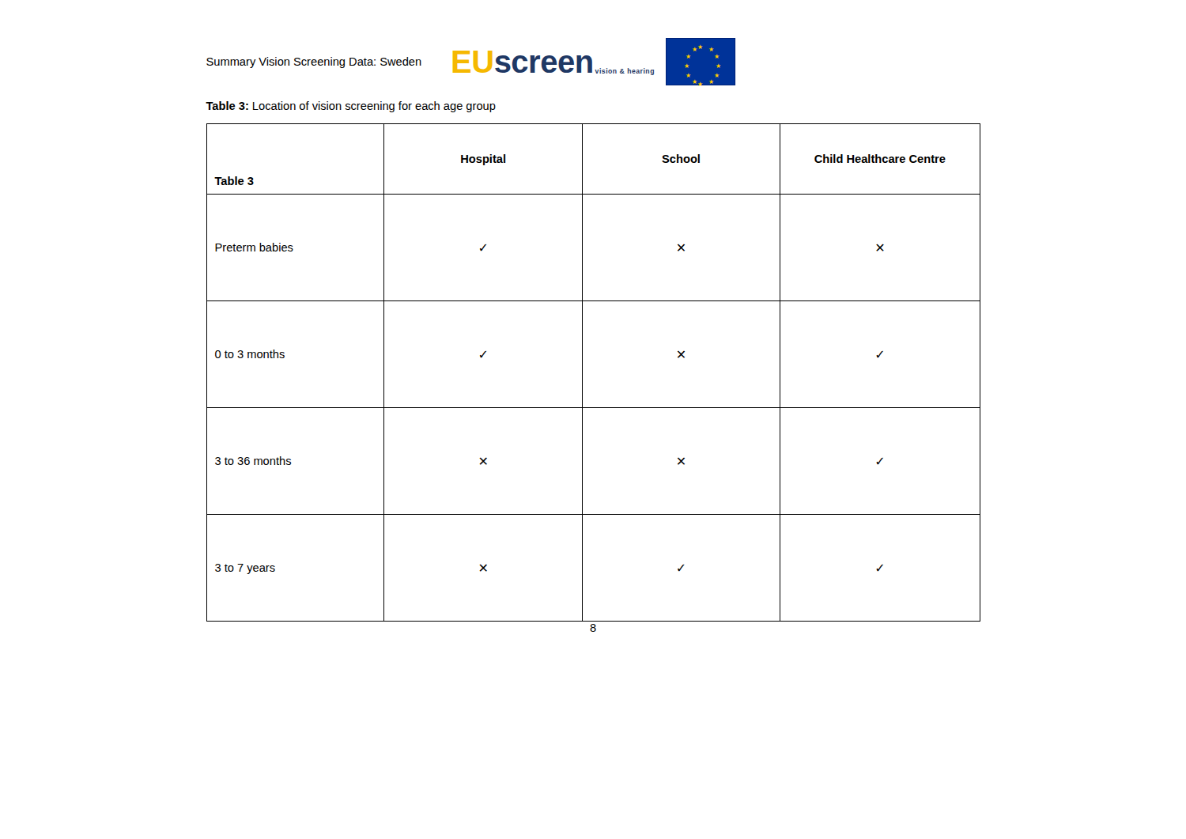EU screen vision & hearing
★ ★ ★ ★ ★ ★ ★ ★ ★ ★ ★ ★
Summary Vision Screening Data: Sweden
Table 3: Location of vision screening for each age group
| Table 3 | Hospital | School | Child Healthcare Centre |
| --- | --- | --- | --- |
| Preterm babies | ✓ | ✕ | ✕ |
| 0 to 3 months | ✓ | ✕ | ✓ |
| 3 to 36 months | ✕ | ✕ | ✓ |
| 3 to 7 years | ✕ | ✓ | ✓ |
8